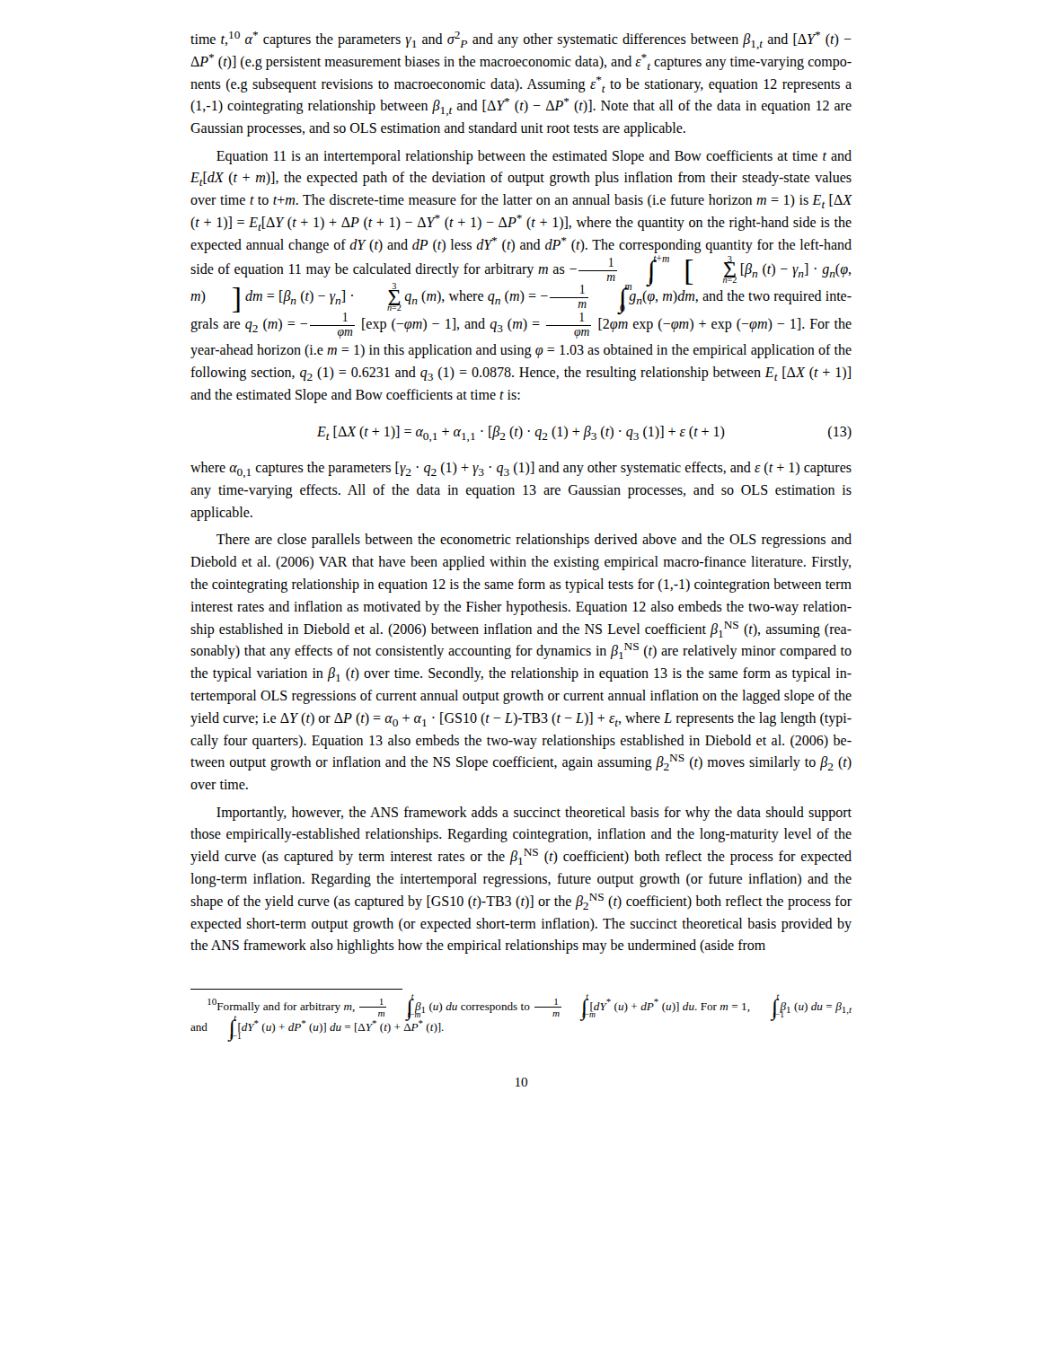time t,10 α* captures the parameters γ1 and σ2P and any other systematic differences between β1,t and [ΔY* (t) − ΔP* (t)] (e.g persistent measurement biases in the macroeconomic data), and ε*t captures any time-varying components (e.g subsequent revisions to macroeconomic data). Assuming ε*t to be stationary, equation 12 represents a (1,-1) cointegrating relationship between β1,t and [ΔY* (t) − ΔP* (t)]. Note that all of the data in equation 12 are Gaussian processes, and so OLS estimation and standard unit root tests are applicable.
Equation 11 is an intertemporal relationship between the estimated Slope and Bow coefficients at time t and Et[dX (t + m)], the expected path of the deviation of output growth plus inflation from their steady-state values over time t to t+m. The discrete-time measure for the latter on an annual basis (i.e future horizon m = 1) is Et [ΔX (t + 1)] = Et[ΔY (t + 1) + ΔP (t + 1) − ΔY* (t + 1) − ΔP* (t + 1)], where the quantity on the right-hand side is the expected annual change of dY (t) and dP (t) less dY* (t) and dP* (t). The corresponding quantity for the left-hand side of equation 11 may be calculated directly for arbitrary m as −1 m∫t+m t[Σ3 n=2[βn (t) − γn] · gn(φ, m)] dm = [βn (t) − γn] · Σ3 n=2 qn (m), where qn (m) = −1 m∫m 0 gn(φ, m)dm, and the two required integrals are q2 (m) = −1 φm [exp (−φm) − 1], and q3 (m) = 1 φm [2φm exp (−φm) + exp (−φm) − 1]. For the year-ahead horizon (i.e m = 1) in this application and using φ = 1.03 as obtained in the empirical application of the following section, q2 (1) = 0.6231 and q3 (1) = 0.0878. Hence, the resulting relationship between Et [ΔX (t + 1)] and the estimated Slope and Bow coefficients at time t is:
Et [ΔX (t + 1)] = α0,1 + α1,1 · [β2 (t) · q2 (1) + β3 (t) · q3 (1)] + ε (t + 1) (13)
where α0,1 captures the parameters [γ2 · q2 (1) + γ3 · q3 (1)] and any other systematic effects, and ε (t + 1) captures any time-varying effects. All of the data in equation 13 are Gaussian processes, and so OLS estimation is applicable.
There are close parallels between the econometric relationships derived above and the OLS regressions and Diebold et al. (2006) VAR that have been applied within the existing empirical macro-finance literature. Firstly, the cointegrating relationship in equation 12 is the same form as typical tests for (1,-1) cointegration between term interest rates and inflation as motivated by the Fisher hypothesis. Equation 12 also embeds the two-way relationship established in Diebold et al. (2006) between inflation and the NS Level coefficient β1NS (t), assuming (reasonably) that any effects of not consistently accounting for dynamics in β1NS (t) are relatively minor compared to the typical variation in β1 (t) over time. Secondly, the relationship in equation 13 is the same form as typical intertemporal OLS regressions of current annual output growth or current annual inflation on the lagged slope of the yield curve; i.e ΔY (t) or ΔP (t) = α0 + α1 · [GS10 (t − L)-TB3 (t − L)] + εt, where L represents the lag length (typically four quarters). Equation 13 also embeds the two-way relationships established in Diebold et al. (2006) between output growth or inflation and the NS Slope coefficient, again assuming β2NS (t) moves similarly to β2 (t) over time.
Importantly, however, the ANS framework adds a succinct theoretical basis for why the data should support those empirically-established relationships. Regarding cointegration, inflation and the long-maturity level of the yield curve (as captured by term interest rates or the β1NS (t) coefficient) both reflect the process for expected long-term inflation. Regarding the intertemporal regressions, future output growth (or future inflation) and the shape of the yield curve (as captured by [GS10 (t)-TB3 (t)] or the β2NS (t) coefficient) both reflect the process for expected short-term output growth (or expected short-term inflation). The succinct theoretical basis provided by the ANS framework also highlights how the empirical relationships may be undermined (aside from
10Formally and for arbitrary m, 1 m∫tt−m β1 (u) du corresponds to 1 m∫tt−m[dY* (u) + dP* (u)] du. For m = 1, ∫tt−1 β1 (u) du = β1,t and ∫tt−1[dY* (u) + dP* (u)] du = [ΔY* (t) + ΔP* (t)].
10